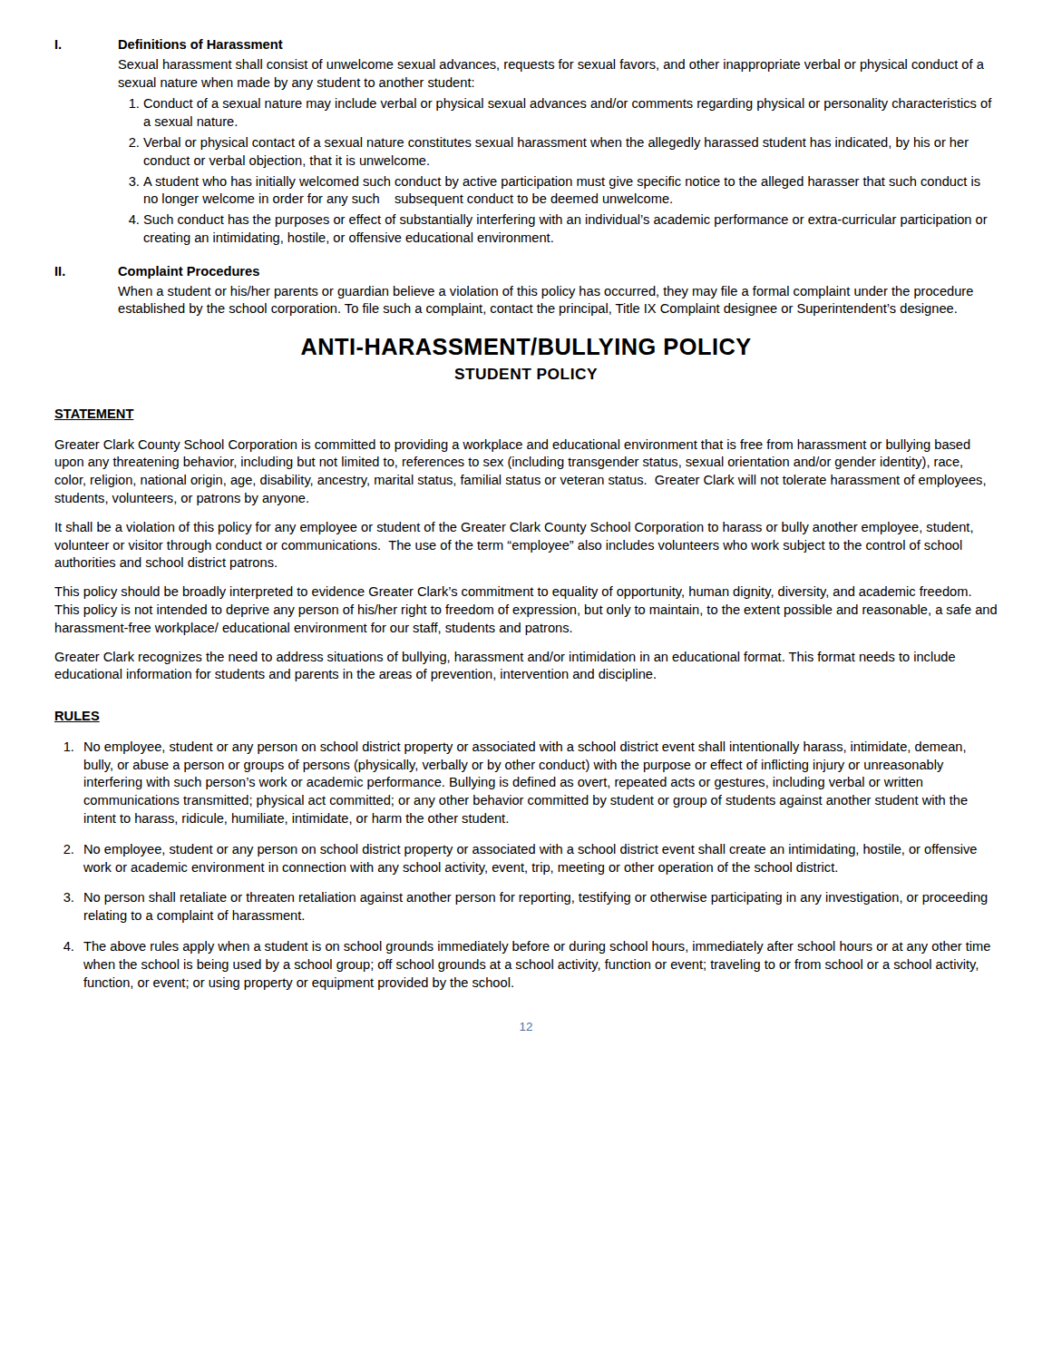I.
Definitions of Harassment
Sexual harassment shall consist of unwelcome sexual advances, requests for sexual favors, and other inappropriate verbal or physical conduct of a sexual nature when made by any student to another student:
Conduct of a sexual nature may include verbal or physical sexual advances and/or comments regarding physical or personality characteristics of a sexual nature.
Verbal or physical contact of a sexual nature constitutes sexual harassment when the allegedly harassed student has indicated, by his or her conduct or verbal objection, that it is unwelcome.
A student who has initially welcomed such conduct by active participation must give specific notice to the alleged harasser that such conduct is no longer welcome in order for any such subsequent conduct to be deemed unwelcome.
Such conduct has the purposes or effect of substantially interfering with an individual’s academic performance or extra-curricular participation or creating an intimidating, hostile, or offensive educational environment.
II.
Complaint Procedures
When a student or his/her parents or guardian believe a violation of this policy has occurred, they may file a formal complaint under the procedure established by the school corporation. To file such a complaint, contact the principal, Title IX Complaint designee or Superintendent’s designee.
ANTI-HARASSMENT/BULLYING POLICY
STUDENT POLICY
STATEMENT
Greater Clark County School Corporation is committed to providing a workplace and educational environment that is free from harassment or bullying based upon any threatening behavior, including but not limited to, references to sex (including transgender status, sexual orientation and/or gender identity), race, color, religion, national origin, age, disability, ancestry, marital status, familial status or veteran status. Greater Clark will not tolerate harassment of employees, students, volunteers, or patrons by anyone.
It shall be a violation of this policy for any employee or student of the Greater Clark County School Corporation to harass or bully another employee, student, volunteer or visitor through conduct or communications. The use of the term “employee” also includes volunteers who work subject to the control of school authorities and school district patrons.
This policy should be broadly interpreted to evidence Greater Clark’s commitment to equality of opportunity, human dignity, diversity, and academic freedom. This policy is not intended to deprive any person of his/her right to freedom of expression, but only to maintain, to the extent possible and reasonable, a safe and harassment-free workplace/ educational environment for our staff, students and patrons.
Greater Clark recognizes the need to address situations of bullying, harassment and/or intimidation in an educational format. This format needs to include educational information for students and parents in the areas of prevention, intervention and discipline.
RULES
No employee, student or any person on school district property or associated with a school district event shall intentionally harass, intimidate, demean, bully, or abuse a person or groups of persons (physically, verbally or by other conduct) with the purpose or effect of inflicting injury or unreasonably interfering with such person’s work or academic performance. Bullying is defined as overt, repeated acts or gestures, including verbal or written communications transmitted; physical act committed; or any other behavior committed by student or group of students against another student with the intent to harass, ridicule, humiliate, intimidate, or harm the other student.
No employee, student or any person on school district property or associated with a school district event shall create an intimidating, hostile, or offensive work or academic environment in connection with any school activity, event, trip, meeting or other operation of the school district.
No person shall retaliate or threaten retaliation against another person for reporting, testifying or otherwise participating in any investigation, or proceeding relating to a complaint of harassment.
The above rules apply when a student is on school grounds immediately before or during school hours, immediately after school hours or at any other time when the school is being used by a school group; off school grounds at a school activity, function or event; traveling to or from school or a school activity, function, or event; or using property or equipment provided by the school.
12